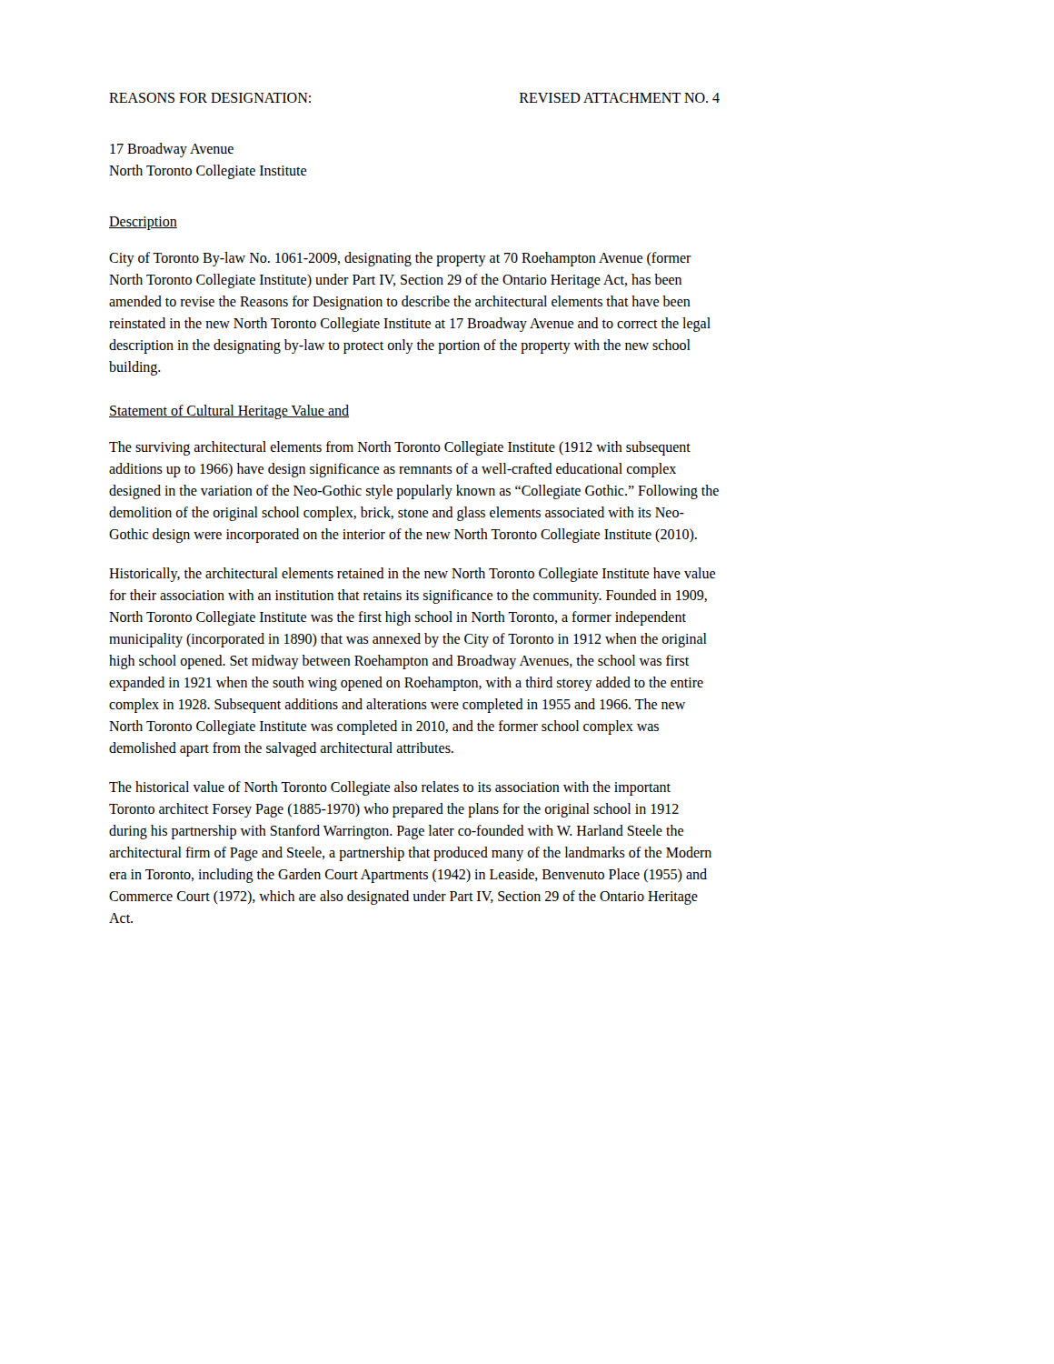REASONS FOR DESIGNATION: REVISED ATTACHMENT NO. 4
17 Broadway Avenue
North Toronto Collegiate Institute
Description
City of Toronto By-law No. 1061-2009, designating the property at 70 Roehampton Avenue (former North Toronto Collegiate Institute) under Part IV, Section 29 of the Ontario Heritage Act, has been amended to revise the Reasons for Designation to describe the architectural elements that have been reinstated in the new North Toronto Collegiate Institute at 17 Broadway Avenue and to correct the legal description in the designating by-law to protect only the portion of the property with the new school building.
Statement of Cultural Heritage Value and
The surviving architectural elements from North Toronto Collegiate Institute (1912 with subsequent additions up to 1966) have design significance as remnants of a well-crafted educational complex designed in the variation of the Neo-Gothic style popularly known as “Collegiate Gothic.” Following the demolition of the original school complex, brick, stone and glass elements associated with its Neo-Gothic design were incorporated on the interior of the new North Toronto Collegiate Institute (2010).
Historically, the architectural elements retained in the new North Toronto Collegiate Institute have value for their association with an institution that retains its significance to the community. Founded in 1909, North Toronto Collegiate Institute was the first high school in North Toronto, a former independent municipality (incorporated in 1890) that was annexed by the City of Toronto in 1912 when the original high school opened. Set midway between Roehampton and Broadway Avenues, the school was first expanded in 1921 when the south wing opened on Roehampton, with a third storey added to the entire complex in 1928. Subsequent additions and alterations were completed in 1955 and 1966. The new North Toronto Collegiate Institute was completed in 2010, and the former school complex was demolished apart from the salvaged architectural attributes.
The historical value of North Toronto Collegiate also relates to its association with the important Toronto architect Forsey Page (1885-1970) who prepared the plans for the original school in 1912 during his partnership with Stanford Warrington. Page later co-founded with W. Harland Steele the architectural firm of Page and Steele, a partnership that produced many of the landmarks of the Modern era in Toronto, including the Garden Court Apartments (1942) in Leaside, Benvenuto Place (1955) and Commerce Court (1972), which are also designated under Part IV, Section 29 of the Ontario Heritage Act.